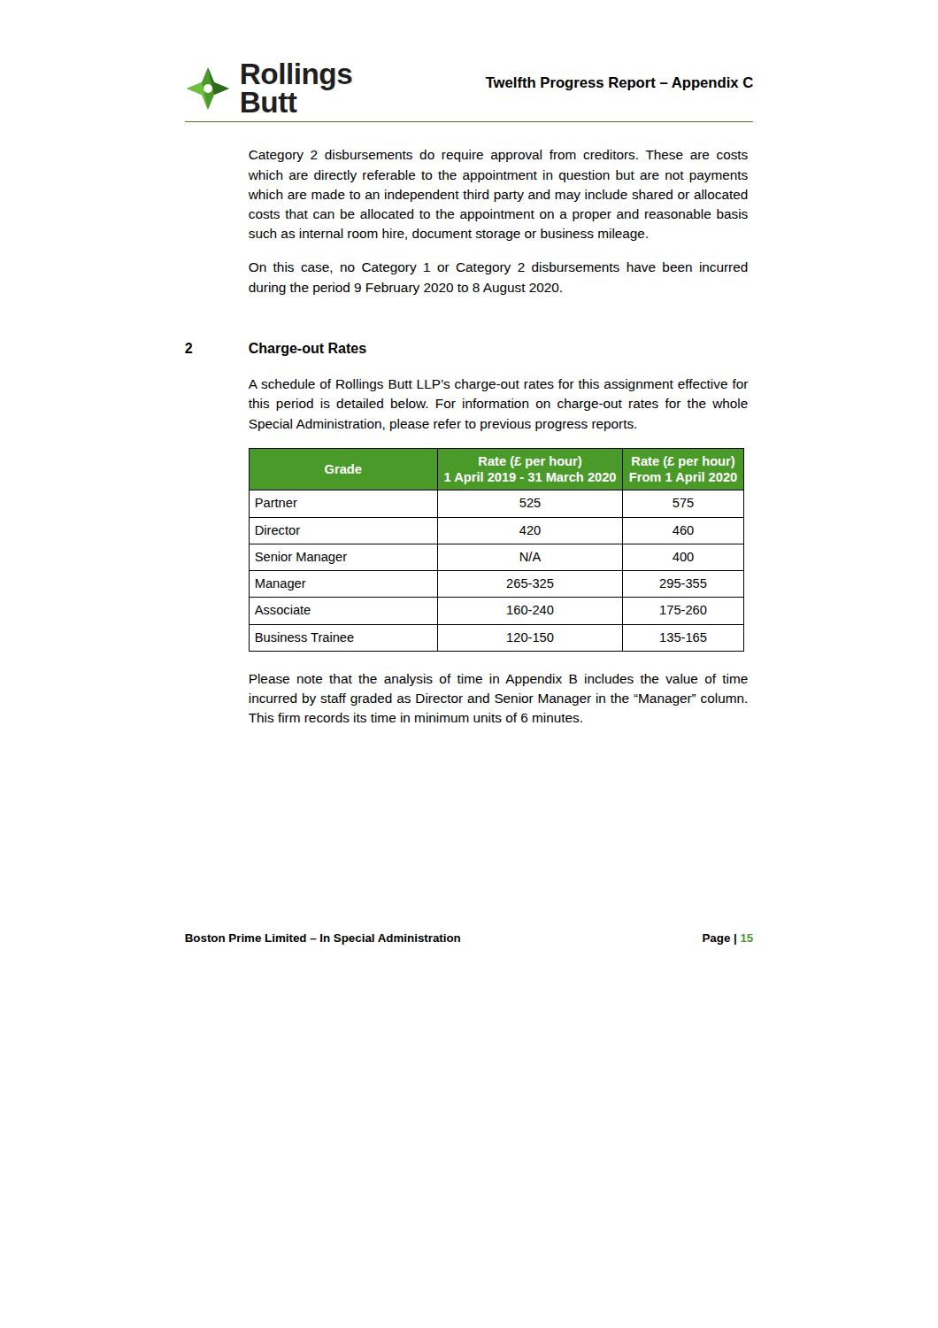RollingsButt
Twelfth Progress Report – Appendix C
Category 2 disbursements do require approval from creditors. These are costs which are directly referable to the appointment in question but are not payments which are made to an independent third party and may include shared or allocated costs that can be allocated to the appointment on a proper and reasonable basis such as internal room hire, document storage or business mileage.
On this case, no Category 1 or Category 2 disbursements have been incurred during the period 9 February 2020 to 8 August 2020.
2
Charge-out Rates
A schedule of Rollings Butt LLP’s charge-out rates for this assignment effective for this period is detailed below. For information on charge-out rates for the whole Special Administration, please refer to previous progress reports.
| Grade | Rate (£ per hour) 1 April 2019 - 31 March 2020 | Rate (£ per hour) From 1 April 2020 |
| --- | --- | --- |
| Partner | 525 | 575 |
| Director | 420 | 460 |
| Senior Manager | N/A | 400 |
| Manager | 265-325 | 295-355 |
| Associate | 160-240 | 175-260 |
| Business Trainee | 120-150 | 135-165 |
Please note that the analysis of time in Appendix B includes the value of time incurred by staff graded as Director and Senior Manager in the “Manager” column. This firm records its time in minimum units of 6 minutes.
Boston Prime Limited – In Special Administration
Page | 15